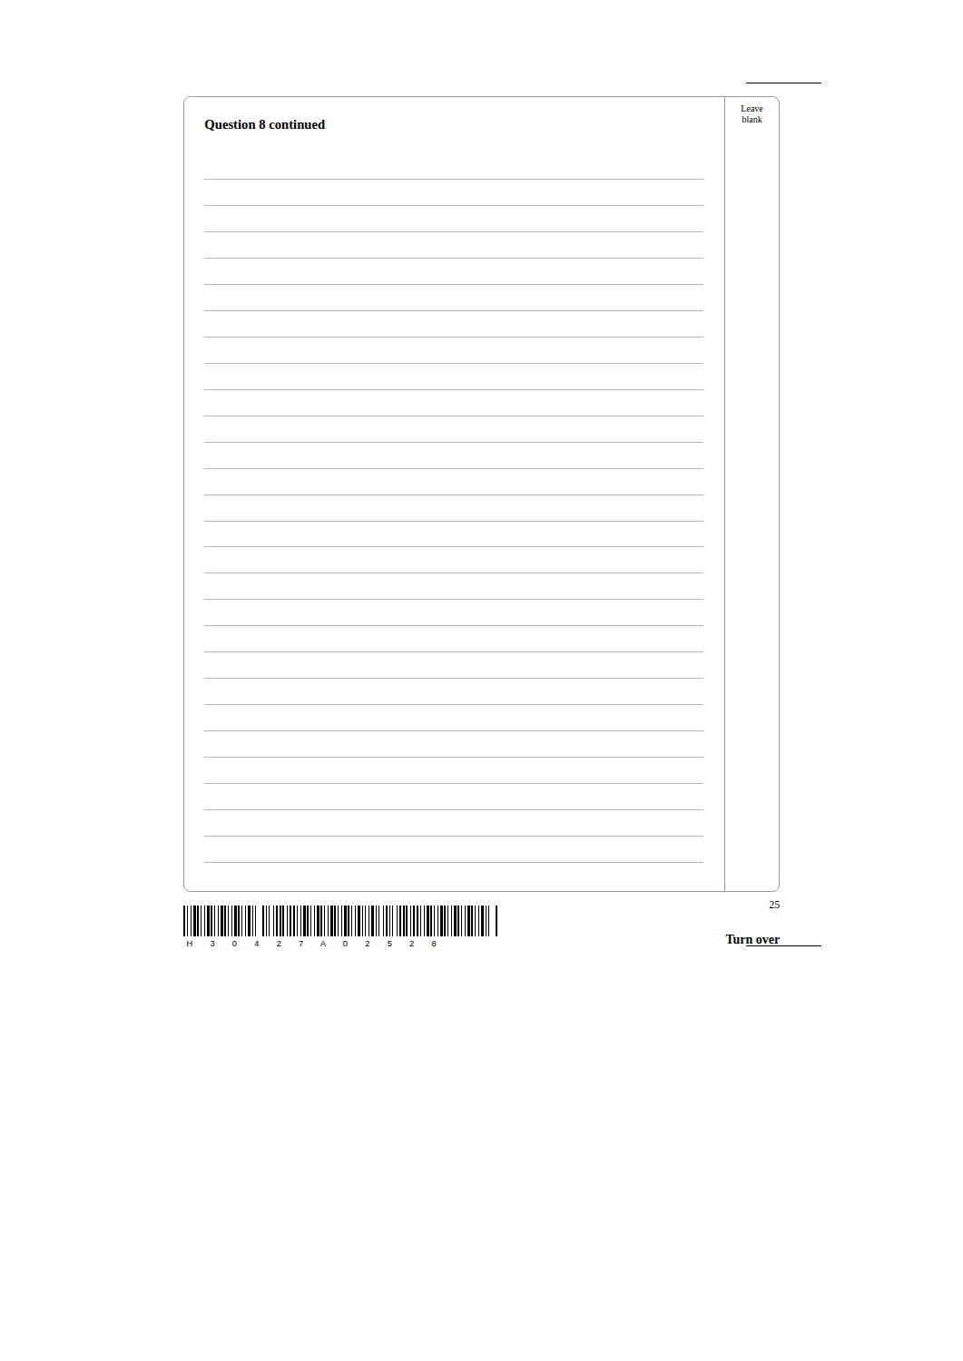Leave
blank
Question 8 continued
H 3 0 4 2 7 A 0 2 5 2 8
25
Turn over